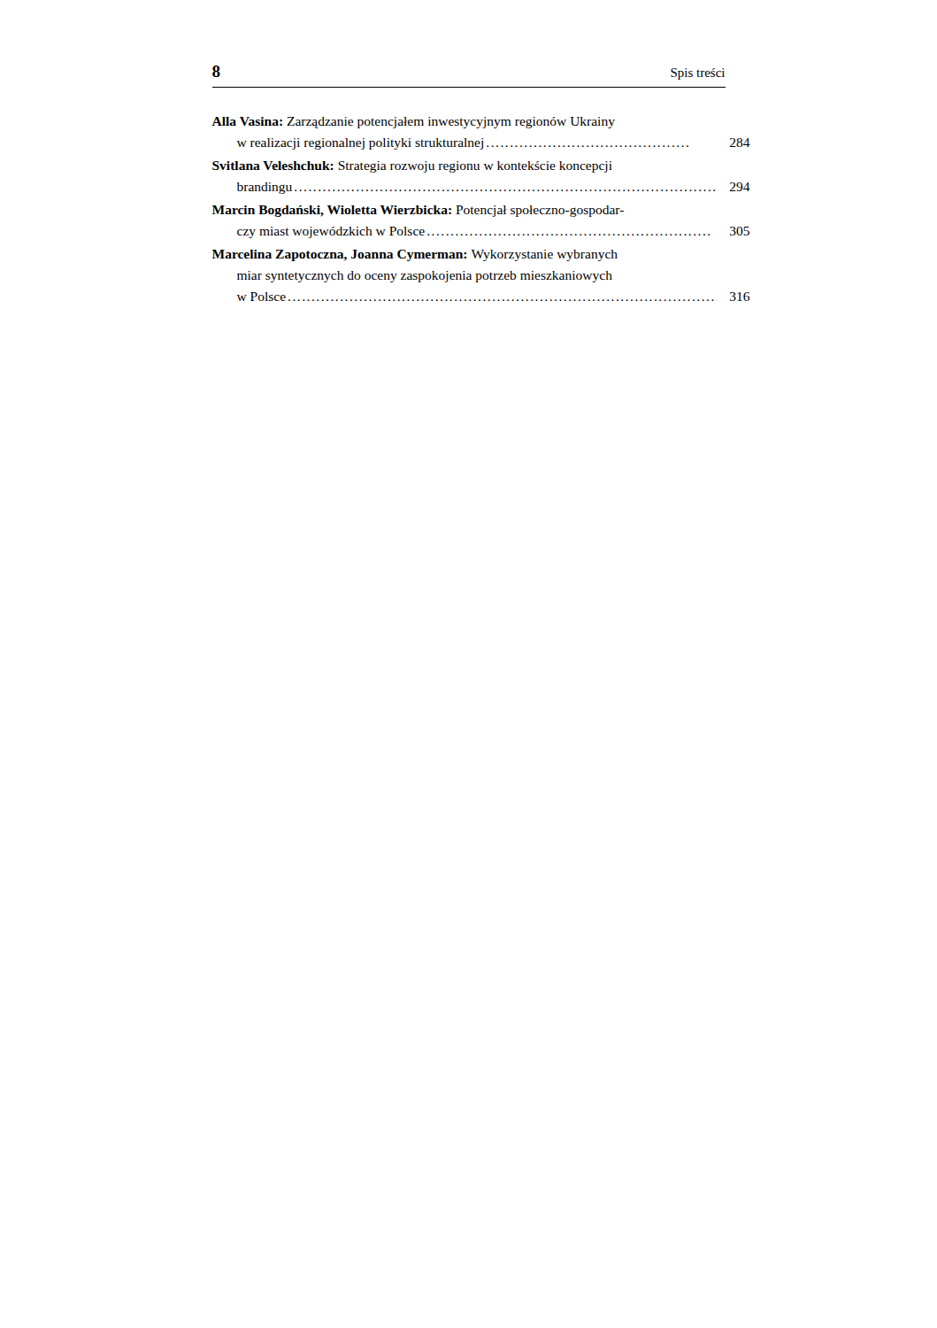8 Spis treści
Alla Vasina: Zarządzanie potencjałem inwestycyjnym regionów Ukrainy
w realizacji regionalnej polityki strukturalnej ........................................... 284
Svitlana Veleshchuk: Strategia rozwoju regionu w kontekście koncepcji
brandingu .................................................................................................. 294
Marcin Bogdański, Wioletta Wierzbicka: Potencjał społeczno-gospodar-
czy miast wojewódzkich w Polsce ............................................................ 305
Marcelina Zapotoczna, Joanna Cymerman: Wykorzystanie wybranych
miar syntetycznych do oceny zaspokojenia potrzeb mieszkaniowych
w Polsce ..................................................................................................... 316